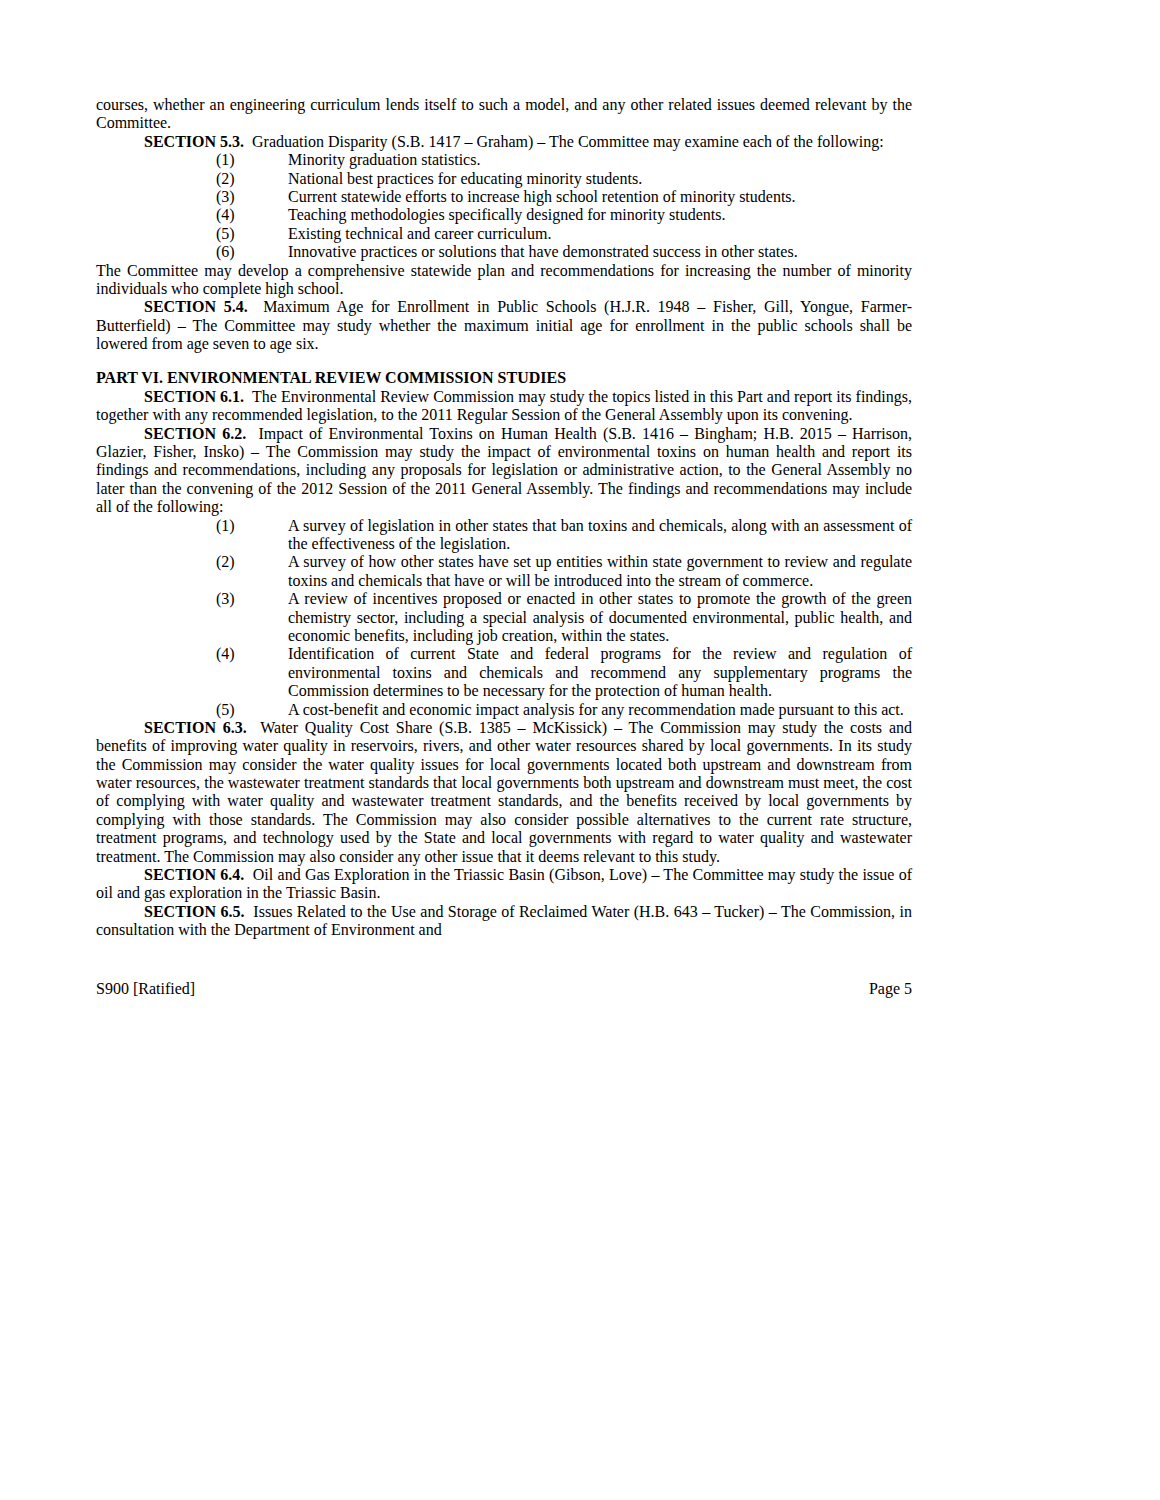courses, whether an engineering curriculum lends itself to such a model, and any other related issues deemed relevant by the Committee.
SECTION 5.3. Graduation Disparity (S.B. 1417 – Graham) – The Committee may examine each of the following:
(1) Minority graduation statistics.
(2) National best practices for educating minority students.
(3) Current statewide efforts to increase high school retention of minority students.
(4) Teaching methodologies specifically designed for minority students.
(5) Existing technical and career curriculum.
(6) Innovative practices or solutions that have demonstrated success in other states.
The Committee may develop a comprehensive statewide plan and recommendations for increasing the number of minority individuals who complete high school.
SECTION 5.4. Maximum Age for Enrollment in Public Schools (H.J.R. 1948 – Fisher, Gill, Yongue, Farmer-Butterfield) – The Committee may study whether the maximum initial age for enrollment in the public schools shall be lowered from age seven to age six.
Part VI. Environmental Review Commission Studies
SECTION 6.1. The Environmental Review Commission may study the topics listed in this Part and report its findings, together with any recommended legislation, to the 2011 Regular Session of the General Assembly upon its convening.
SECTION 6.2. Impact of Environmental Toxins on Human Health (S.B. 1416 – Bingham; H.B. 2015 – Harrison, Glazier, Fisher, Insko) – The Commission may study the impact of environmental toxins on human health and report its findings and recommendations, including any proposals for legislation or administrative action, to the General Assembly no later than the convening of the 2012 Session of the 2011 General Assembly. The findings and recommendations may include all of the following:
(1) A survey of legislation in other states that ban toxins and chemicals, along with an assessment of the effectiveness of the legislation.
(2) A survey of how other states have set up entities within state government to review and regulate toxins and chemicals that have or will be introduced into the stream of commerce.
(3) A review of incentives proposed or enacted in other states to promote the growth of the green chemistry sector, including a special analysis of documented environmental, public health, and economic benefits, including job creation, within the states.
(4) Identification of current State and federal programs for the review and regulation of environmental toxins and chemicals and recommend any supplementary programs the Commission determines to be necessary for the protection of human health.
(5) A cost-benefit and economic impact analysis for any recommendation made pursuant to this act.
SECTION 6.3. Water Quality Cost Share (S.B. 1385 – McKissick) – The Commission may study the costs and benefits of improving water quality in reservoirs, rivers, and other water resources shared by local governments. In its study the Commission may consider the water quality issues for local governments located both upstream and downstream from water resources, the wastewater treatment standards that local governments both upstream and downstream must meet, the cost of complying with water quality and wastewater treatment standards, and the benefits received by local governments by complying with those standards. The Commission may also consider possible alternatives to the current rate structure, treatment programs, and technology used by the State and local governments with regard to water quality and wastewater treatment. The Commission may also consider any other issue that it deems relevant to this study.
SECTION 6.4. Oil and Gas Exploration in the Triassic Basin (Gibson, Love) – The Committee may study the issue of oil and gas exploration in the Triassic Basin.
SECTION 6.5. Issues Related to the Use and Storage of Reclaimed Water (H.B. 643 – Tucker) – The Commission, in consultation with the Department of Environment and
S900 [Ratified] Page 5